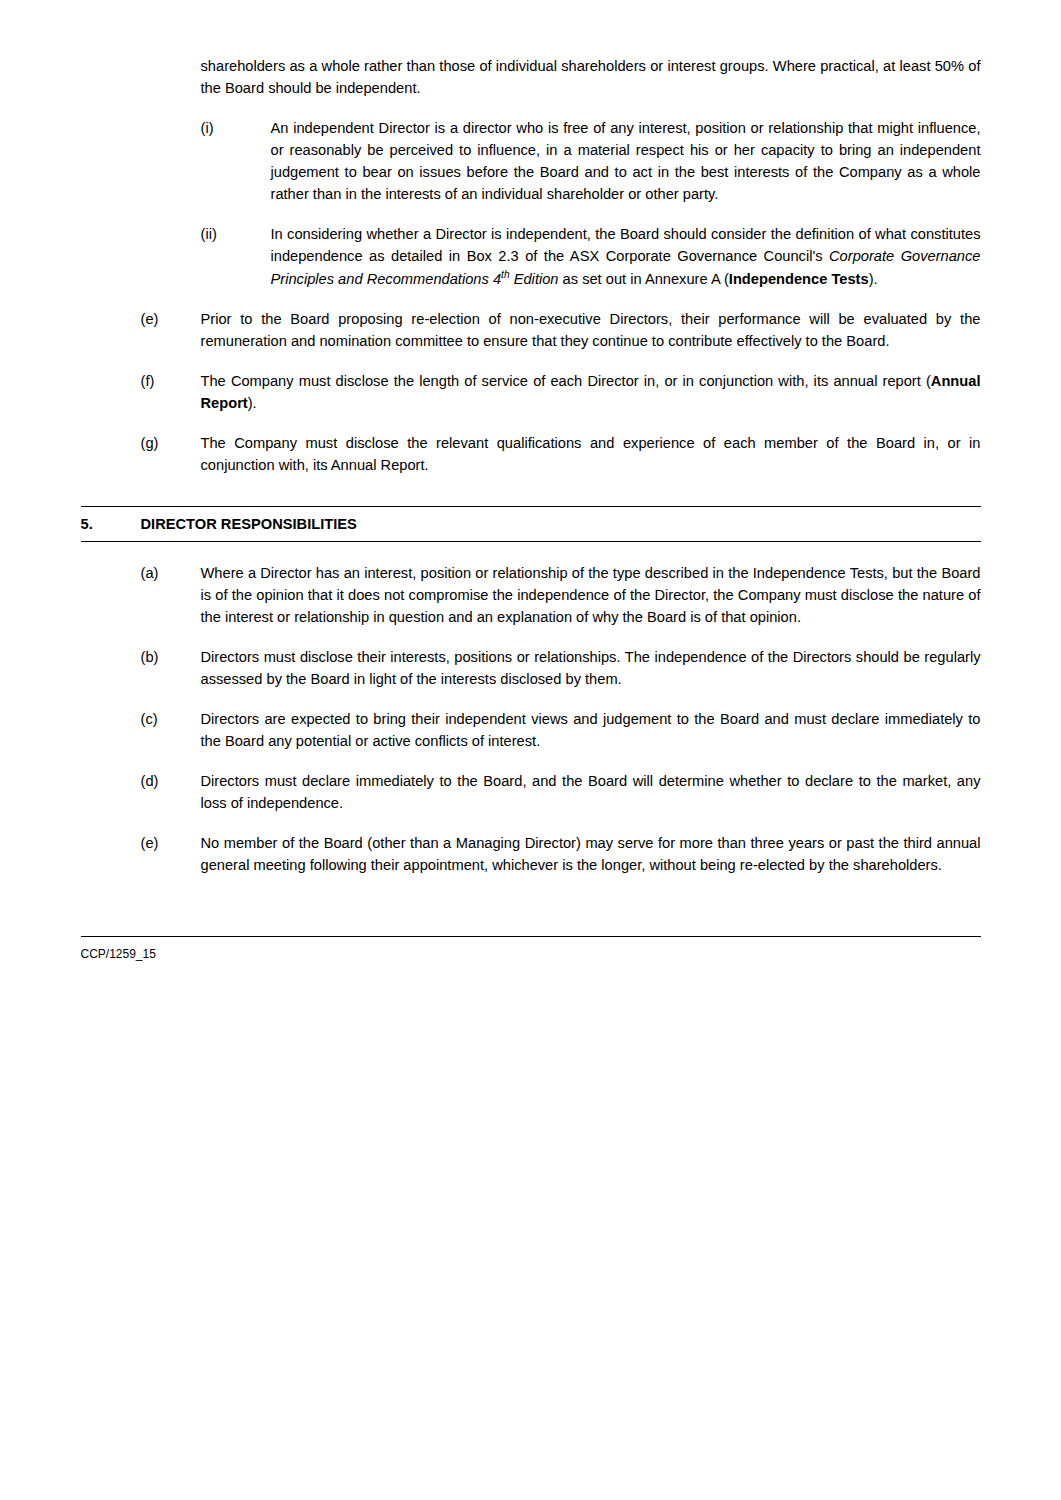shareholders as a whole rather than those of individual shareholders or interest groups. Where practical, at least 50% of the Board should be independent.
(i)
An independent Director is a director who is free of any interest, position or relationship that might influence, or reasonably be perceived to influence, in a material respect his or her capacity to bring an independent judgement to bear on issues before the Board and to act in the best interests of the Company as a whole rather than in the interests of an individual shareholder or other party.
(ii)
In considering whether a Director is independent, the Board should consider the definition of what constitutes independence as detailed in Box 2.3 of the ASX Corporate Governance Council's Corporate Governance Principles and Recommendations 4th Edition as set out in Annexure A (Independence Tests).
(e)
Prior to the Board proposing re-election of non-executive Directors, their performance will be evaluated by the remuneration and nomination committee to ensure that they continue to contribute effectively to the Board.
(f)
The Company must disclose the length of service of each Director in, or in conjunction with, its annual report (Annual Report).
(g)
The Company must disclose the relevant qualifications and experience of each member of the Board in, or in conjunction with, its Annual Report.
5. DIRECTOR RESPONSIBILITIES
(a)
Where a Director has an interest, position or relationship of the type described in the Independence Tests, but the Board is of the opinion that it does not compromise the independence of the Director, the Company must disclose the nature of the interest or relationship in question and an explanation of why the Board is of that opinion.
(b)
Directors must disclose their interests, positions or relationships. The independence of the Directors should be regularly assessed by the Board in light of the interests disclosed by them.
(c)
Directors are expected to bring their independent views and judgement to the Board and must declare immediately to the Board any potential or active conflicts of interest.
(d)
Directors must declare immediately to the Board, and the Board will determine whether to declare to the market, any loss of independence.
(e)
No member of the Board (other than a Managing Director) may serve for more than three years or past the third annual general meeting following their appointment, whichever is the longer, without being re-elected by the shareholders.
CCP/1259_15